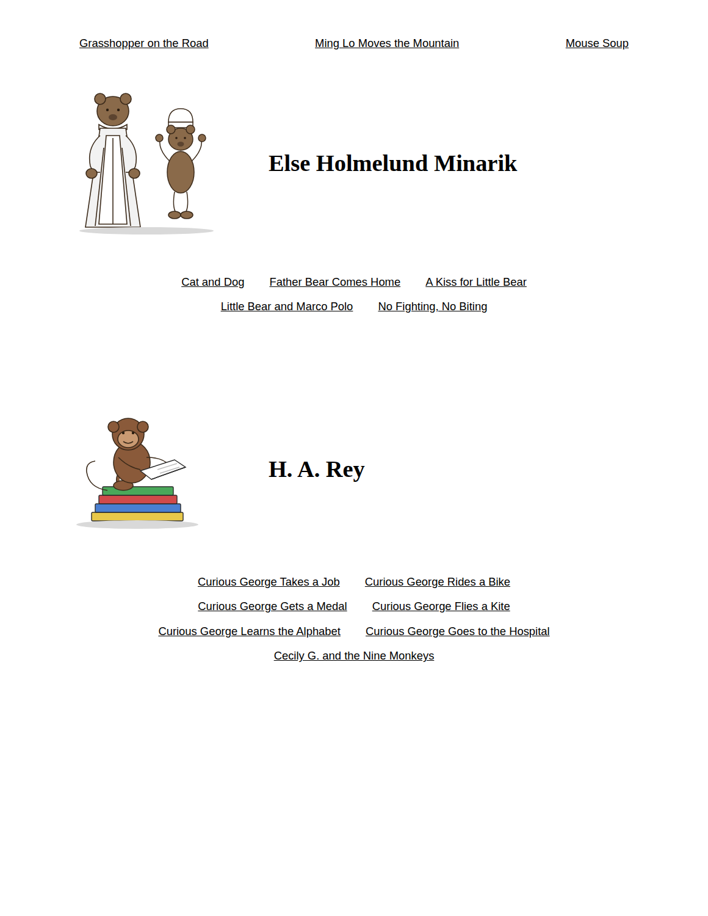Grasshopper on the Road Ming Lo Moves the Mountain Mouse Soup
Else Holmelund Minarik
Cat and Dog Father Bear Comes Home A Kiss for Little Bear
Little Bear and Marco Polo No Fighting, No Biting
H. A. Rey
Curious George Takes a Job Curious George Rides a Bike
Curious George Gets a Medal Curious George Flies a Kite
Curious George Learns the Alphabet Curious George Goes to the Hospital
Cecily G. and the Nine Monkeys